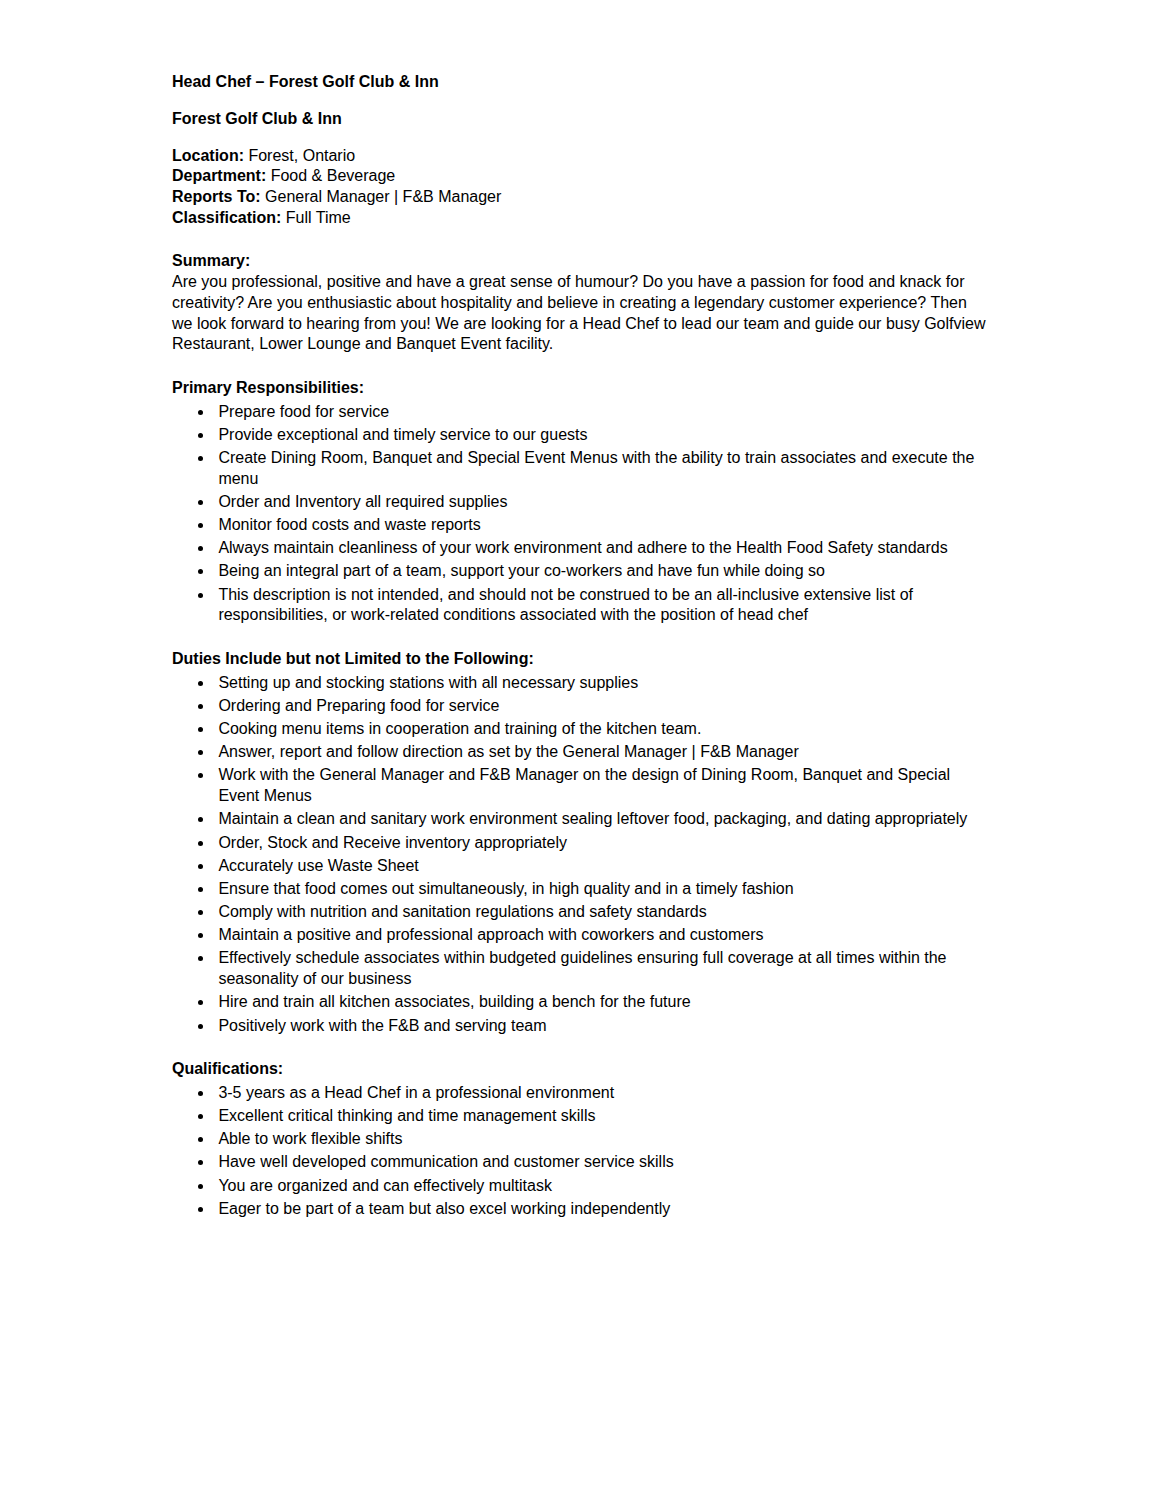Head Chef – Forest Golf Club & Inn
Forest Golf Club & Inn
Location: Forest, Ontario
Department: Food & Beverage
Reports To: General Manager | F&B Manager
Classification: Full Time
Summary:
Are you professional, positive and have a great sense of humour? Do you have a passion for food and knack for creativity? Are you enthusiastic about hospitality and believe in creating a legendary customer experience? Then we look forward to hearing from you! We are looking for a Head Chef to lead our team and guide our busy Golfview Restaurant, Lower Lounge and Banquet Event facility.
Primary Responsibilities:
Prepare food for service
Provide exceptional and timely service to our guests
Create Dining Room, Banquet and Special Event Menus with the ability to train associates and execute the menu
Order and Inventory all required supplies
Monitor food costs and waste reports
Always maintain cleanliness of your work environment and adhere to the Health Food Safety standards
Being an integral part of a team, support your co-workers and have fun while doing so
This description is not intended, and should not be construed to be an all-inclusive extensive list of responsibilities, or work-related conditions associated with the position of head chef
Duties Include but not Limited to the Following:
Setting up and stocking stations with all necessary supplies
Ordering and Preparing food for service
Cooking menu items in cooperation and training of the kitchen team.
Answer, report and follow direction as set by the General Manager | F&B Manager
Work with the General Manager and F&B Manager on the design of Dining Room, Banquet and Special Event Menus
Maintain a clean and sanitary work environment sealing leftover food, packaging, and dating appropriately
Order, Stock and Receive inventory appropriately
Accurately use Waste Sheet
Ensure that food comes out simultaneously, in high quality and in a timely fashion
Comply with nutrition and sanitation regulations and safety standards
Maintain a positive and professional approach with coworkers and customers
Effectively schedule associates within budgeted guidelines ensuring full coverage at all times within the seasonality of our business
Hire and train all kitchen associates, building a bench for the future
Positively work with the F&B and serving team
Qualifications:
3-5 years as a Head Chef in a professional environment
Excellent critical thinking and time management skills
Able to work flexible shifts
Have well developed communication and customer service skills
You are organized and can effectively multitask
Eager to be part of a team but also excel working independently